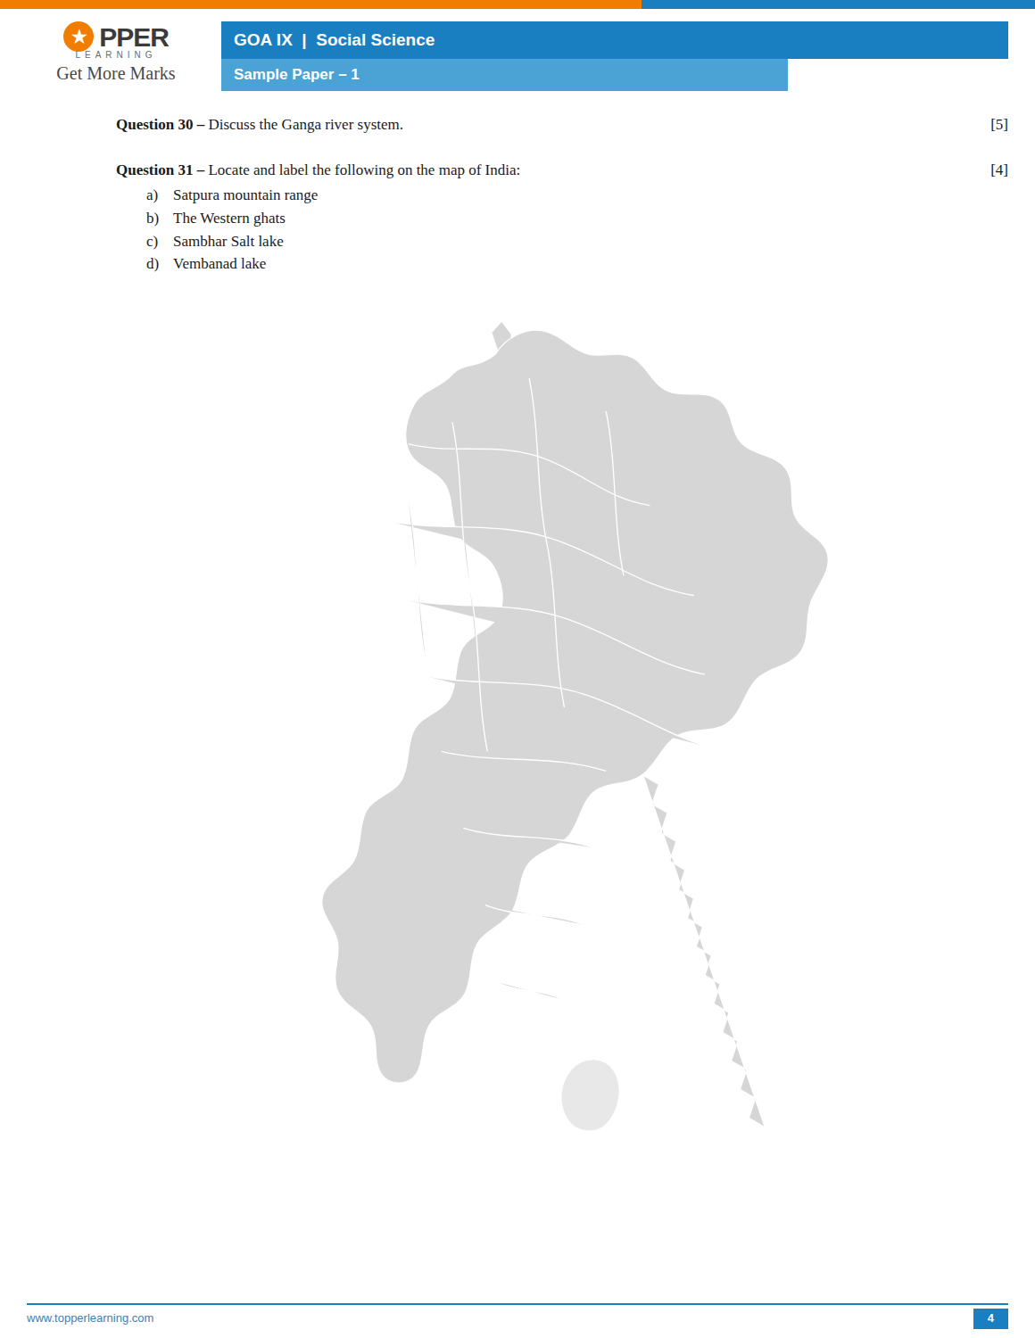★PPER
LEARNING
Get More Marks
GOA IX | Social Science
Sample Paper – 1
Question 30 – Discuss the Ganga river system.
[5]
Question 31 – Locate and label the following on the map of India:
a) Satpura mountain range
b) The Western ghats
c) Sambhar Salt lake
d) Vembanad lake
[4]
www.topperlearning.com 4